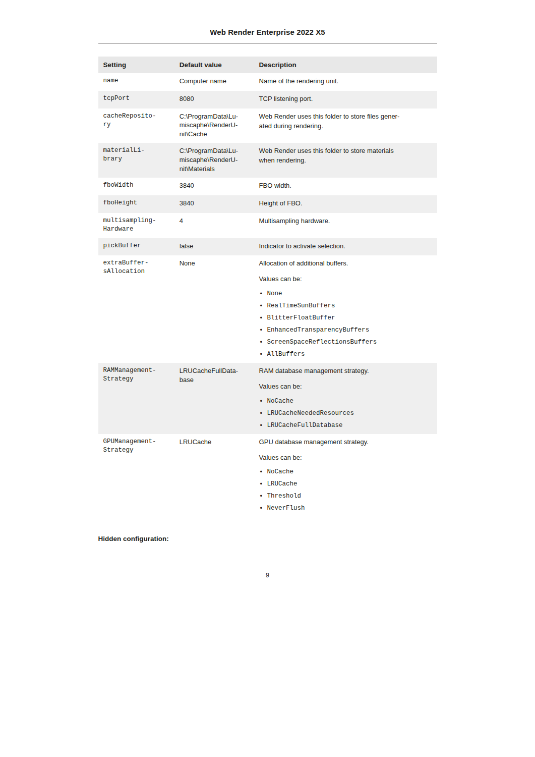Web Render Enterprise 2022 X5
| Setting | Default value | Description |
| --- | --- | --- |
| name | Computer name | Name of the rendering unit. |
| tcpPort | 8080 | TCP listening port. |
| cacheReposito- ry | C:\ProgramData\Lu- miscaphe\RenderU- nit\Cache | Web Render uses this folder to store files gener- ated during rendering. |
| materialLi- brary | C:\ProgramData\Lu- miscaphe\RenderU- nit\Materials | Web Render uses this folder to store materials when rendering. |
| fboWidth | 3840 | FBO width. |
| fboHeight | 3840 | Height of FBO. |
| multisampling- Hardware | 4 | Multisampling hardware. |
| pickBuffer | false | Indicator to activate selection. |
| extraBuffer- sAllocation | None | Allocation of additional buffers. Values can be: None RealTimeSunBuffers BlitterFloatBuffer EnhancedTransparencyBuffers ScreenSpaceReflectionsBuffers AllBuffers |
| RAMManagement- Strategy | LRUCacheFullData- base | RAM database management strategy. Values can be: NoCache LRUCacheNeededResources LRUCacheFullDatabase |
| GPUManagement- Strategy | LRUCache | GPU database management strategy. Values can be: NoCache LRUCache Threshold NeverFlush |
Hidden configuration:
9